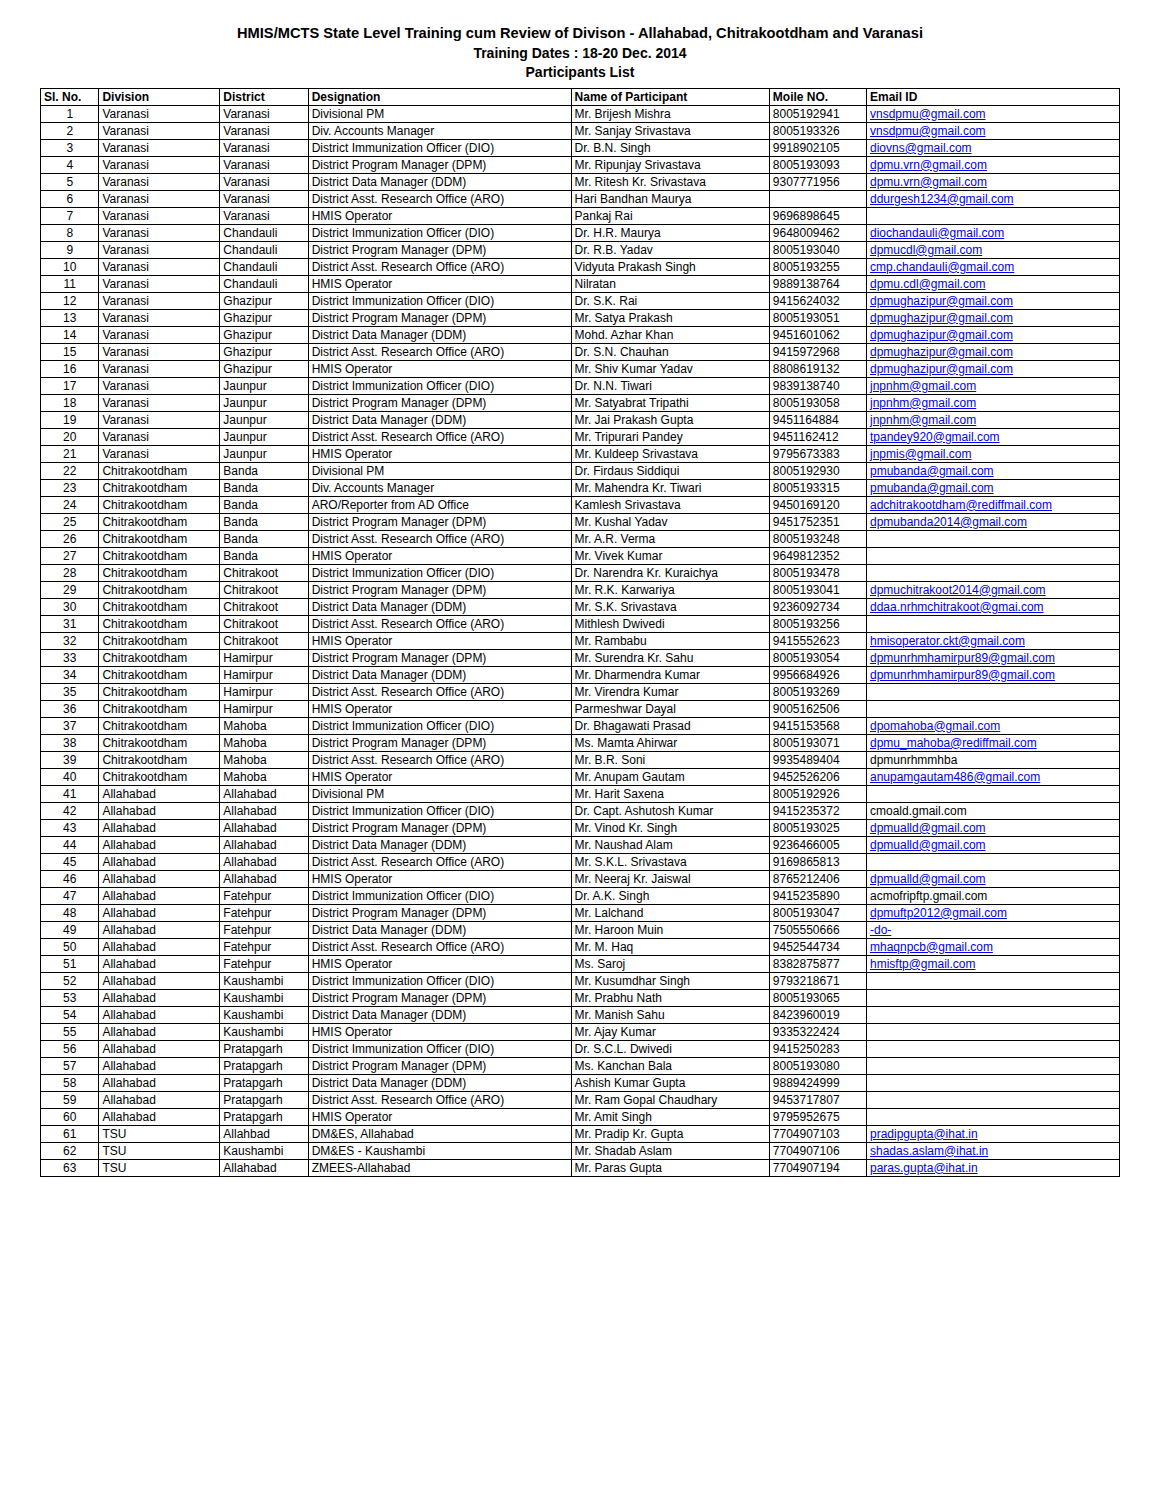HMIS/MCTS State Level Training cum Review of Divison - Allahabad, Chitrakootdham and Varanasi
Training Dates : 18-20 Dec. 2014
Participants List
| Sl. No. | Division | District | Designation | Name of Participant | Moile NO. | Email ID |
| --- | --- | --- | --- | --- | --- | --- |
| 1 | Varanasi | Varanasi | Divisional PM | Mr. Brijesh Mishra | 8005192941 | vnsdpmu@gmail.com |
| 2 | Varanasi | Varanasi | Div. Accounts Manager | Mr. Sanjay Srivastava | 8005193326 | vnsdpmu@gmail.com |
| 3 | Varanasi | Varanasi | District Immunization Officer (DIO) | Dr. B.N. Singh | 9918902105 | diovns@gmail.com |
| 4 | Varanasi | Varanasi | District Program Manager (DPM) | Mr. Ripunjay Srivastava | 8005193093 | dpmu.vrn@gmail.com |
| 5 | Varanasi | Varanasi | District Data Manager (DDM) | Mr. Ritesh Kr. Srivastava | 9307771956 | dpmu.vrn@gmail.com |
| 6 | Varanasi | Varanasi | District Asst. Research Office (ARO) | Hari Bandhan Maurya | | ddurgesh1234@gmail.com |
| 7 | Varanasi | Varanasi | HMIS Operator | Pankaj Rai | 9696898645 | |
| 8 | Varanasi | Chandauli | District Immunization Officer (DIO) | Dr. H.R. Maurya | 9648009462 | diochandauli@gmail.com |
| 9 | Varanasi | Chandauli | District Program Manager (DPM) | Dr. R.B. Yadav | 8005193040 | dpmucdl@gmail.com |
| 10 | Varanasi | Chandauli | District Asst. Research Office (ARO) | Vidyuta Prakash Singh | 8005193255 | cmp.chandauli@gmail.com |
| 11 | Varanasi | Chandauli | HMIS Operator | Nilratan | 9889138764 | dpmu.cdl@gmail.com |
| 12 | Varanasi | Ghazipur | District Immunization Officer (DIO) | Dr. S.K. Rai | 9415624032 | dpmughazipur@gmail.com |
| 13 | Varanasi | Ghazipur | District Program Manager (DPM) | Mr. Satya Prakash | 8005193051 | dpmughazipur@gmail.com |
| 14 | Varanasi | Ghazipur | District Data Manager (DDM) | Mohd. Azhar Khan | 9451601062 | dpmughazipur@gmail.com |
| 15 | Varanasi | Ghazipur | District Asst. Research Office (ARO) | Dr. S.N. Chauhan | 9415972968 | dpmughazipur@gmail.com |
| 16 | Varanasi | Ghazipur | HMIS Operator | Mr. Shiv Kumar Yadav | 8808619132 | dpmughazipur@gmail.com |
| 17 | Varanasi | Jaunpur | District Immunization Officer (DIO) | Dr. N.N. Tiwari | 9839138740 | jnpnhm@gmail.com |
| 18 | Varanasi | Jaunpur | District Program Manager (DPM) | Mr. Satyabrat Tripathi | 8005193058 | jnpnhm@gmail.com |
| 19 | Varanasi | Jaunpur | District Data Manager (DDM) | Mr. Jai Prakash Gupta | 9451164884 | jnpnhm@gmail.com |
| 20 | Varanasi | Jaunpur | District Asst. Research Office (ARO) | Mr. Tripurari Pandey | 9451162412 | tpandey920@gmail.com |
| 21 | Varanasi | Jaunpur | HMIS Operator | Mr. Kuldeep Srivastava | 9795673383 | jnpmis@gmail.com |
| 22 | Chitrakootdham | Banda | Divisional PM | Dr. Firdaus Siddiqui | 8005192930 | pmubanda@gmail.com |
| 23 | Chitrakootdham | Banda | Div. Accounts Manager | Mr. Mahendra Kr. Tiwari | 8005193315 | pmubanda@gmail.com |
| 24 | Chitrakootdham | Banda | ARO/Reporter from AD Office | Kamlesh Srivastava | 9450169120 | adchitrakootdham@rediffmail.com |
| 25 | Chitrakootdham | Banda | District Program Manager (DPM) | Mr. Kushal Yadav | 9451752351 | dpmubanda2014@gmail.com |
| 26 | Chitrakootdham | Banda | District Asst. Research Office (ARO) | Mr. A.R. Verma | 8005193248 | |
| 27 | Chitrakootdham | Banda | HMIS Operator | Mr. Vivek Kumar | 9649812352 | |
| 28 | Chitrakootdham | Chitrakoot | District Immunization Officer (DIO) | Dr. Narendra Kr. Kuraichya | 8005193478 | |
| 29 | Chitrakootdham | Chitrakoot | District Program Manager (DPM) | Mr. R.K. Karwariya | 8005193041 | dpmuchitrakoot2014@gmail.com |
| 30 | Chitrakootdham | Chitrakoot | District Data Manager (DDM) | Mr. S.K. Srivastava | 9236092734 | ddaa.nrhmchitrakoot@gmai.com |
| 31 | Chitrakootdham | Chitrakoot | District Asst. Research Office (ARO) | Mithlesh Dwivedi | 8005193256 | |
| 32 | Chitrakootdham | Chitrakoot | HMIS Operator | Mr. Rambabu | 9415552623 | hmisoperator.ckt@gmail.com |
| 33 | Chitrakootdham | Hamirpur | District Program Manager (DPM) | Mr. Surendra Kr. Sahu | 8005193054 | dpmunrhmhamirpur89@gmail.com |
| 34 | Chitrakootdham | Hamirpur | District Data Manager (DDM) | Mr. Dharmendra Kumar | 9956684926 | dpmunrhmhamirpur89@gmail.com |
| 35 | Chitrakootdham | Hamirpur | District Asst. Research Office (ARO) | Mr. Virendra Kumar | 8005193269 | |
| 36 | Chitrakootdham | Hamirpur | HMIS Operator | Parmeshwar Dayal | 9005162506 | |
| 37 | Chitrakootdham | Mahoba | District Immunization Officer (DIO) | Dr. Bhagawati Prasad | 9415153568 | dpomahoba@gmail.com |
| 38 | Chitrakootdham | Mahoba | District Program Manager (DPM) | Ms. Mamta Ahirwar | 8005193071 | dpmu_mahoba@rediffmail.com |
| 39 | Chitrakootdham | Mahoba | District Asst. Research Office (ARO) | Mr. B.R. Soni | 9935489404 | dpmunrhmmhba |
| 40 | Chitrakootdham | Mahoba | HMIS Operator | Mr. Anupam Gautam | 9452526206 | anupamgautam486@gmail.com |
| 41 | Allahabad | Allahabad | Divisional PM | Mr. Harit Saxena | 8005192926 | |
| 42 | Allahabad | Allahabad | District Immunization Officer (DIO) | Dr. Capt. Ashutosh Kumar | 9415235372 | cmoald.gmail.com |
| 43 | Allahabad | Allahabad | District Program Manager (DPM) | Mr. Vinod Kr. Singh | 8005193025 | dpmualld@gmail.com |
| 44 | Allahabad | Allahabad | District Data Manager (DDM) | Mr. Naushad Alam | 9236466005 | dpmualld@gmail.com |
| 45 | Allahabad | Allahabad | District Asst. Research Office (ARO) | Mr. S.K.L. Srivastava | 9169865813 | |
| 46 | Allahabad | Allahabad | HMIS Operator | Mr. Neeraj Kr. Jaiswal | 8765212406 | dpmualld@gmail.com |
| 47 | Allahabad | Fatehpur | District Immunization Officer (DIO) | Dr. A.K. Singh | 9415235890 | acmofripftp.gmail.com |
| 48 | Allahabad | Fatehpur | District Program Manager (DPM) | Mr. Lalchand | 8005193047 | dpmuftp2012@gmail.com |
| 49 | Allahabad | Fatehpur | District Data Manager (DDM) | Mr. Haroon Muin | 7505550666 | -do- |
| 50 | Allahabad | Fatehpur | District Asst. Research Office (ARO) | Mr. M. Haq | 9452544734 | mhaqnpcb@gmail.com |
| 51 | Allahabad | Fatehpur | HMIS Operator | Ms. Saroj | 8382875877 | hmisftp@gmail.com |
| 52 | Allahabad | Kaushambi | District Immunization Officer (DIO) | Mr. Kusumdhar Singh | 9793218671 | |
| 53 | Allahabad | Kaushambi | District Program Manager (DPM) | Mr. Prabhu Nath | 8005193065 | |
| 54 | Allahabad | Kaushambi | District Data Manager (DDM) | Mr. Manish Sahu | 8423960019 | |
| 55 | Allahabad | Kaushambi | HMIS Operator | Mr. Ajay Kumar | 9335322424 | |
| 56 | Allahabad | Pratapgarh | District Immunization Officer (DIO) | Dr. S.C.L. Dwivedi | 9415250283 | |
| 57 | Allahabad | Pratapgarh | District Program Manager (DPM) | Ms. Kanchan Bala | 8005193080 | |
| 58 | Allahabad | Pratapgarh | District Data Manager (DDM) | Ashish Kumar Gupta | 9889424999 | |
| 59 | Allahabad | Pratapgarh | District Asst. Research Office (ARO) | Mr. Ram Gopal Chaudhary | 9453717807 | |
| 60 | Allahabad | Pratapgarh | HMIS Operator | Mr. Amit Singh | 9795952675 | |
| 61 | TSU | Allahbad | DM&ES, Allahabad | Mr. Pradip Kr. Gupta | 7704907103 | pradipgupta@ihat.in |
| 62 | TSU | Kaushambi | DM&ES - Kaushambi | Mr. Shadab Aslam | 7704907106 | shadas.aslam@ihat.in |
| 63 | TSU | Allahabad | ZMEES-Allahabad | Mr. Paras Gupta | 7704907194 | paras.gupta@ihat.in |